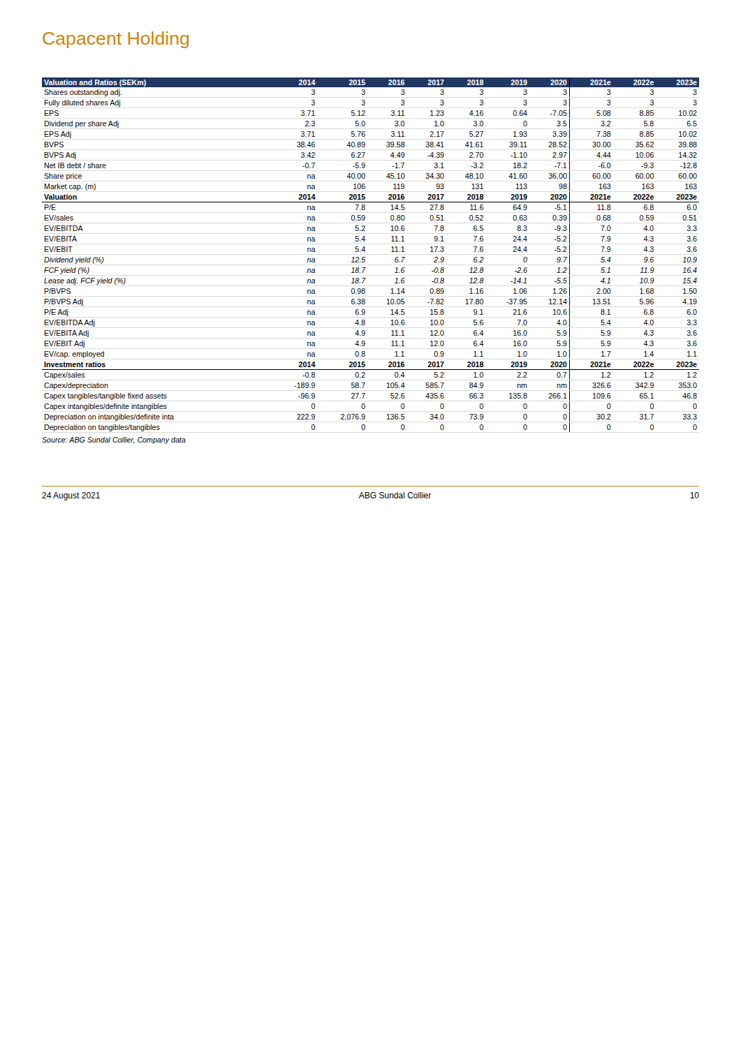Capacent Holding
| Valuation and Ratios (SEKm) | 2014 | 2015 | 2016 | 2017 | 2018 | 2019 | 2020 | 2021e | 2022e | 2023e |
| --- | --- | --- | --- | --- | --- | --- | --- | --- | --- | --- |
| Shares outstanding adj. | 3 | 3 | 3 | 3 | 3 | 3 | 3 | 3 | 3 | 3 |
| Fully diluted shares Adj | 3 | 3 | 3 | 3 | 3 | 3 | 3 | 3 | 3 | 3 |
| EPS | 3.71 | 5.12 | 3.11 | 1.23 | 4.16 | 0.64 | -7.05 | 5.08 | 8.85 | 10.02 |
| Dividend per share Adj | 2.3 | 5.0 | 3.0 | 1.0 | 3.0 | 0 | 3.5 | 3.2 | 5.8 | 6.5 |
| EPS Adj | 3.71 | 5.76 | 3.11 | 2.17 | 5.27 | 1.93 | 3.39 | 7.38 | 8.85 | 10.02 |
| BVPS | 38.46 | 40.89 | 39.58 | 38.41 | 41.61 | 39.11 | 28.52 | 30.00 | 35.62 | 39.88 |
| BVPS Adj | 3.42 | 6.27 | 4.49 | -4.39 | 2.70 | -1.10 | 2.97 | 4.44 | 10.06 | 14.32 |
| Net IB debt / share | -0.7 | -5.9 | -1.7 | 3.1 | -3.2 | 18.2 | -7.1 | -6.0 | -9.3 | -12.8 |
| Share price | na | 40.00 | 45.10 | 34.30 | 48.10 | 41.60 | 36.00 | 60.00 | 60.00 | 60.00 |
| Market cap. (m) | na | 106 | 119 | 93 | 131 | 113 | 98 | 163 | 163 | 163 |
| Valuation | 2014 | 2015 | 2016 | 2017 | 2018 | 2019 | 2020 | 2021e | 2022e | 2023e |
| P/E | na | 7.8 | 14.5 | 27.8 | 11.6 | 64.9 | -5.1 | 11.8 | 6.8 | 6.0 |
| EV/sales | na | 0.59 | 0.80 | 0.51 | 0.52 | 0.63 | 0.39 | 0.68 | 0.59 | 0.51 |
| EV/EBITDA | na | 5.2 | 10.6 | 7.8 | 6.5 | 8.3 | -9.3 | 7.0 | 4.0 | 3.3 |
| EV/EBITA | na | 5.4 | 11.1 | 9.1 | 7.6 | 24.4 | -5.2 | 7.9 | 4.3 | 3.6 |
| EV/EBIT | na | 5.4 | 11.1 | 17.3 | 7.6 | 24.4 | -5.2 | 7.9 | 4.3 | 3.6 |
| Dividend yield (%) | na | 12.5 | 6.7 | 2.9 | 6.2 | 0 | 9.7 | 5.4 | 9.6 | 10.9 |
| FCF yield (%) | na | 18.7 | 1.6 | -0.8 | 12.8 | -2.6 | 1.2 | 5.1 | 11.9 | 16.4 |
| Lease adj. FCF yield (%) | na | 18.7 | 1.6 | -0.8 | 12.8 | -14.1 | -5.5 | 4.1 | 10.9 | 15.4 |
| P/BVPS | na | 0.98 | 1.14 | 0.89 | 1.16 | 1.06 | 1.26 | 2.00 | 1.68 | 1.50 |
| P/BVPS Adj | na | 6.38 | 10.05 | -7.82 | 17.80 | -37.95 | 12.14 | 13.51 | 5.96 | 4.19 |
| P/E Adj | na | 6.9 | 14.5 | 15.8 | 9.1 | 21.6 | 10.6 | 8.1 | 6.8 | 6.0 |
| EV/EBITDA Adj | na | 4.8 | 10.6 | 10.0 | 5.6 | 7.0 | 4.0 | 5.4 | 4.0 | 3.3 |
| EV/EBITA Adj | na | 4.9 | 11.1 | 12.0 | 6.4 | 16.0 | 5.9 | 5.9 | 4.3 | 3.6 |
| EV/EBIT Adj | na | 4.9 | 11.1 | 12.0 | 6.4 | 16.0 | 5.9 | 5.9 | 4.3 | 3.6 |
| EV/cap. employed | na | 0.8 | 1.1 | 0.9 | 1.1 | 1.0 | 1.0 | 1.7 | 1.4 | 1.1 |
| Investment ratios | 2014 | 2015 | 2016 | 2017 | 2018 | 2019 | 2020 | 2021e | 2022e | 2023e |
| Capex/sales | -0.8 | 0.2 | 0.4 | 5.2 | 1.0 | 2.2 | 0.7 | 1.2 | 1.2 | 1.2 |
| Capex/depreciation | -189.9 | 58.7 | 105.4 | 585.7 | 84.9 | nm | nm | 326.6 | 342.9 | 353.0 |
| Capex tangibles/tangible fixed assets | -96.9 | 27.7 | 52.6 | 435.6 | 66.3 | 135.8 | 266.1 | 109.6 | 65.1 | 46.8 |
| Capex intangibles/definite intangibles | 0 | 0 | 0 | 0 | 0 | 0 | 0 | 0 | 0 | 0 |
| Depreciation on intangibles/definite inta | 222.9 | 2,076.9 | 136.5 | 34.0 | 73.9 | 0 | 0 | 30.2 | 31.7 | 33.3 |
| Depreciation on tangibles/tangibles | 0 | 0 | 0 | 0 | 0 | 0 | 0 | 0 | 0 | 0 |
Source: ABG Sundal Collier, Company data
24 August 2021 ABG Sundal Collier 10